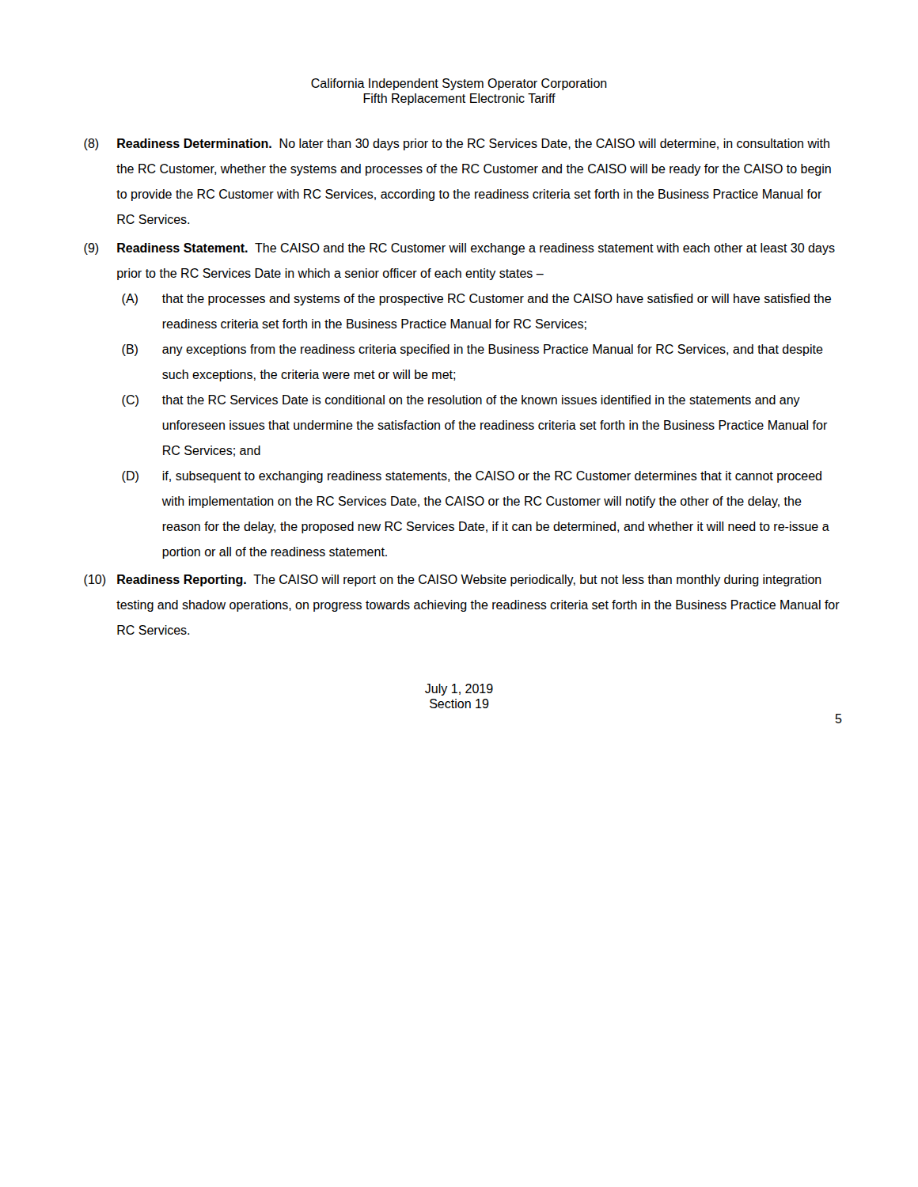California Independent System Operator Corporation
Fifth Replacement Electronic Tariff
(8) Readiness Determination. No later than 30 days prior to the RC Services Date, the CAISO will determine, in consultation with the RC Customer, whether the systems and processes of the RC Customer and the CAISO will be ready for the CAISO to begin to provide the RC Customer with RC Services, according to the readiness criteria set forth in the Business Practice Manual for RC Services.
(9) Readiness Statement. The CAISO and the RC Customer will exchange a readiness statement with each other at least 30 days prior to the RC Services Date in which a senior officer of each entity states –
(A) that the processes and systems of the prospective RC Customer and the CAISO have satisfied or will have satisfied the readiness criteria set forth in the Business Practice Manual for RC Services;
(B) any exceptions from the readiness criteria specified in the Business Practice Manual for RC Services, and that despite such exceptions, the criteria were met or will be met;
(C) that the RC Services Date is conditional on the resolution of the known issues identified in the statements and any unforeseen issues that undermine the satisfaction of the readiness criteria set forth in the Business Practice Manual for RC Services; and
(D) if, subsequent to exchanging readiness statements, the CAISO or the RC Customer determines that it cannot proceed with implementation on the RC Services Date, the CAISO or the RC Customer will notify the other of the delay, the reason for the delay, the proposed new RC Services Date, if it can be determined, and whether it will need to re-issue a portion or all of the readiness statement.
(10) Readiness Reporting. The CAISO will report on the CAISO Website periodically, but not less than monthly during integration testing and shadow operations, on progress towards achieving the readiness criteria set forth in the Business Practice Manual for RC Services.
July 1, 2019
Section 19
5